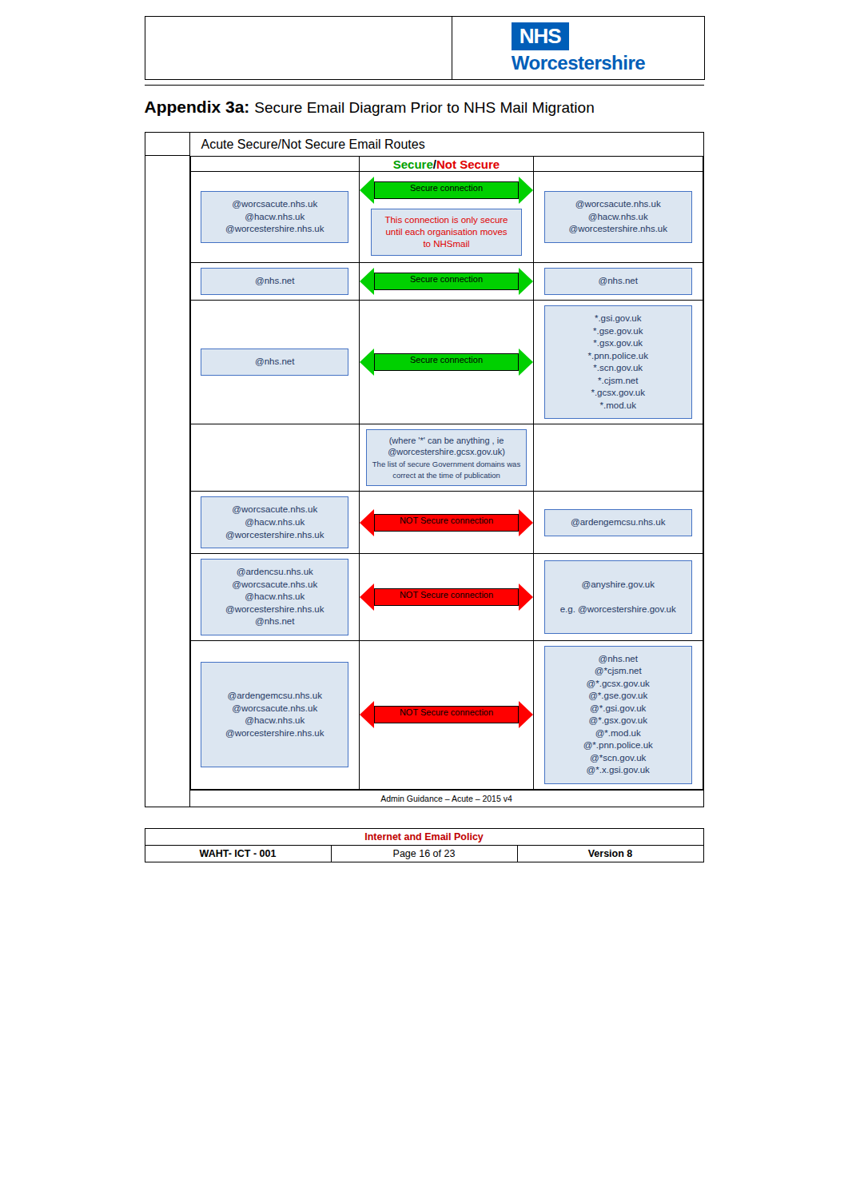NHS Worcestershire
Appendix 3a: Secure Email Diagram Prior to NHS Mail Migration
Acute Secure/Not Secure Email Routes
| | Secure / Not Secure | |
| @worcsacute.nhs.uk @hacw.nhs.uk @worcestershire.nhs.uk | Secure connection This connection is only secure until each organisation moves to NHSmail | @worcsacute.nhs.uk @hacw.nhs.uk @worcestershire.nhs.uk |
| @nhs.net | Secure connection | @nhs.net |
| @nhs.net | Secure connection | *.gsi.gov.uk *.gse.gov.uk *.gsx.gov.uk *.pnn.police.uk *.scn.gov.uk *.cjsm.net *.gcsx.gov.uk *.mod.uk |
| | (where '*' can be anything , ie @worcestershire.gcsx.gov.uk) The list of secure Government domains was correct at the time of publication | |
| @worcsacute.nhs.uk @hacw.nhs.uk @worcestershire.nhs.uk | NOT Secure connection | @ardengemcsu.nhs.uk |
| @ardencsu.nhs.uk @worcsacute.nhs.uk @hacw.nhs.uk @worcestershire.nhs.uk @nhs.net | NOT Secure connection | @anyshire.gov.uk e.g. @worcestershire.gov.uk |
| @ardengemcsu.nhs.uk @worcsacute.nhs.uk @hacw.nhs.uk @worcestershire.nhs.uk | NOT Secure connection | @nhs.net @*cjsm.net @*.gcsx.gov.uk @*.gse.gov.uk @*.gsi.gov.uk @*.gsx.gov.uk @*.mod.uk @*.pnn.police.uk @*scn.gov.uk @*.x.gsi.gov.uk |
Admin Guidance – Acute – 2015 v4
| Internet and Email Policy |
| WAHT- ICT - 001 | Page 16 of 23 | Version 8 |